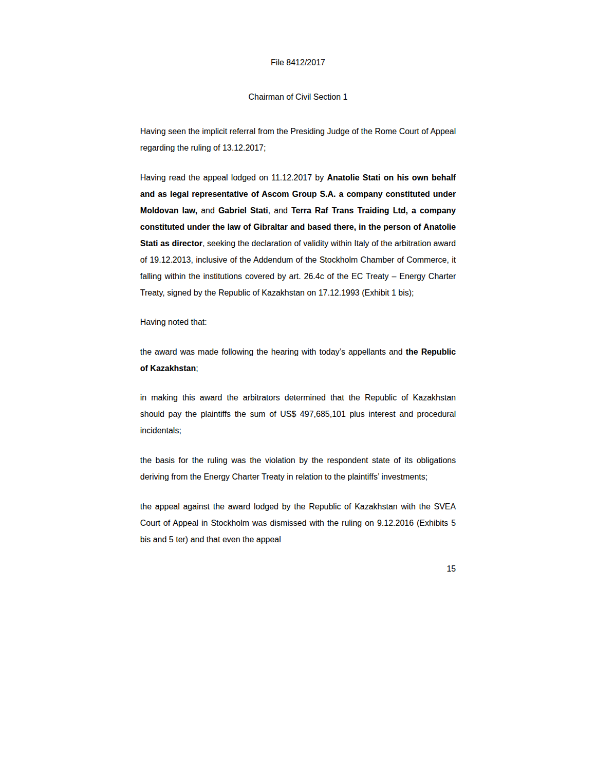File 8412/2017
Chairman of Civil Section 1
Having seen the implicit referral from the Presiding Judge of the Rome Court of Appeal regarding the ruling of 13.12.2017;
Having read the appeal lodged on 11.12.2017 by Anatolie Stati on his own behalf and as legal representative of Ascom Group S.A. a company constituted under Moldovan law, and Gabriel Stati, and Terra Raf Trans Traiding Ltd, a company constituted under the law of Gibraltar and based there, in the person of Anatolie Stati as director, seeking the declaration of validity within Italy of the arbitration award of 19.12.2013, inclusive of the Addendum of the Stockholm Chamber of Commerce, it falling within the institutions covered by art. 26.4c of the EC Treaty – Energy Charter Treaty, signed by the Republic of Kazakhstan on 17.12.1993 (Exhibit 1 bis);
Having noted that:
the award was made following the hearing with today’s appellants and the Republic of Kazakhstan;
in making this award the arbitrators determined that the Republic of Kazakhstan should pay the plaintiffs the sum of US$ 497,685,101 plus interest and procedural incidentals;
the basis for the ruling was the violation by the respondent state of its obligations deriving from the Energy Charter Treaty in relation to the plaintiffs’ investments;
the appeal against the award lodged by the Republic of Kazakhstan with the SVEA Court of Appeal in Stockholm was dismissed with the ruling on 9.12.2016 (Exhibits 5 bis and 5 ter) and that even the appeal
15